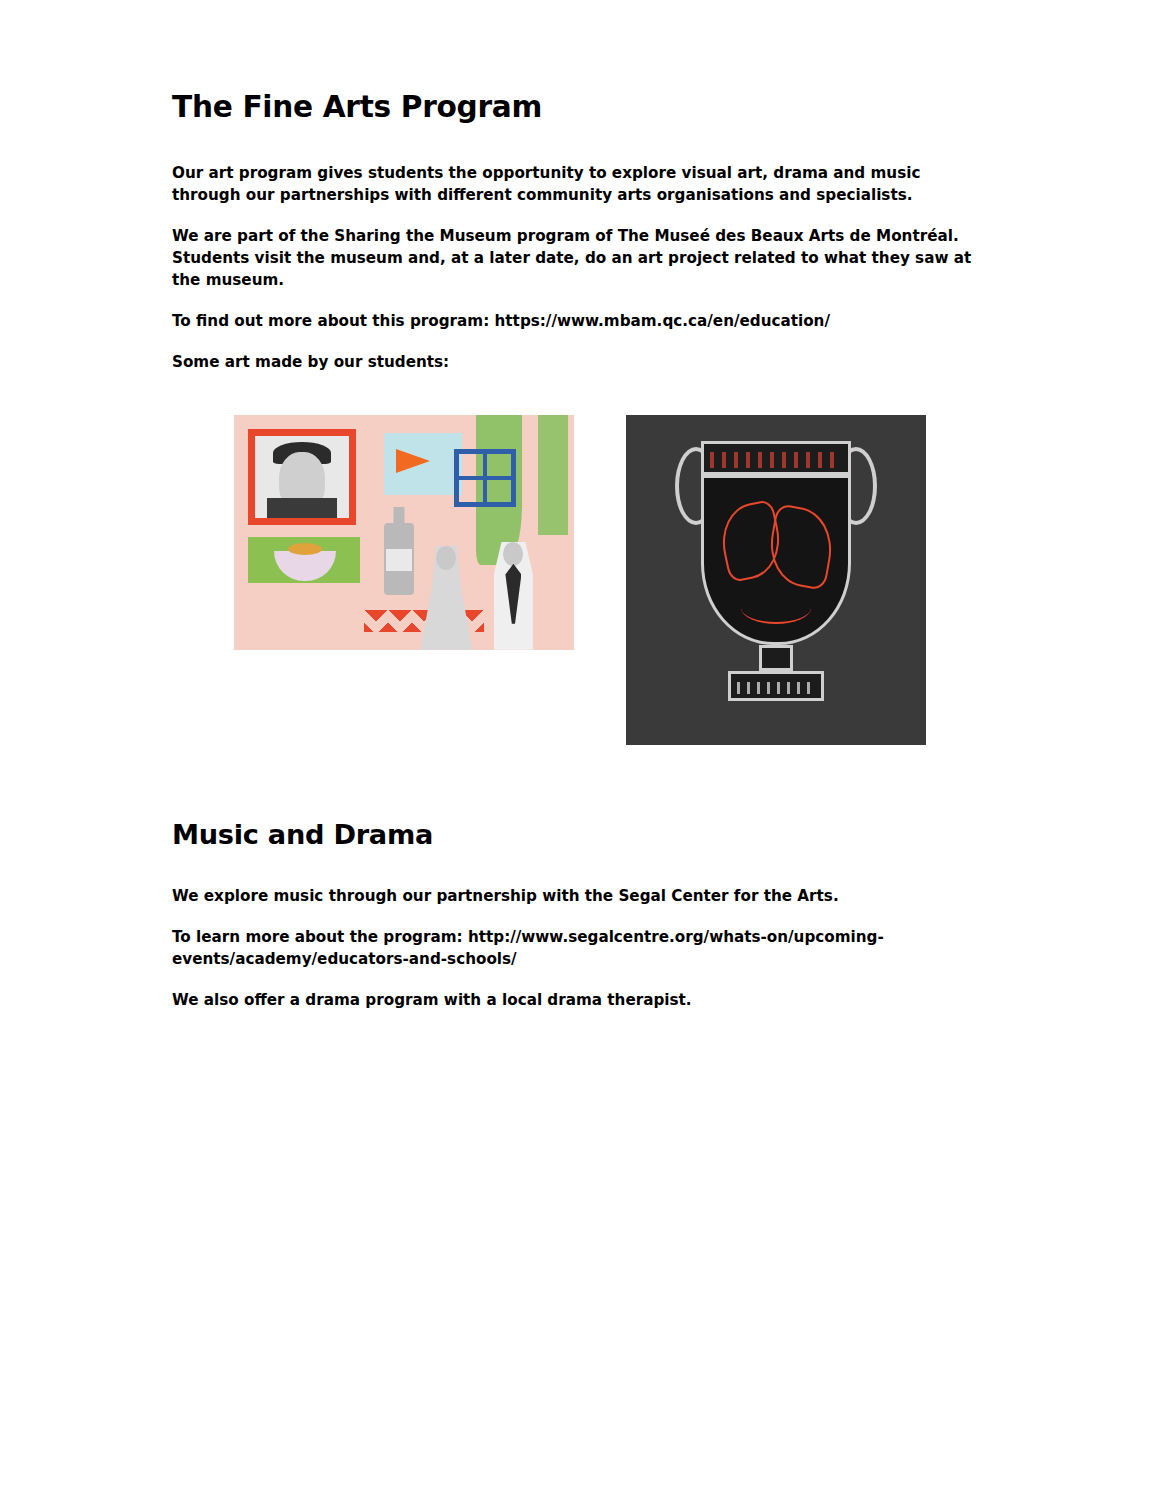The Fine Arts Program
Our art program gives students the opportunity to explore visual art, drama and music through our partnerships with different community arts organisations and specialists.
We are part of the Sharing the Museum program of The Museé des Beaux Arts de Montréal. Students visit the museum and, at a later date, do an art project related to what they saw at the museum.
To find out more about this program: https://www.mbam.qc.ca/en/education/
Some art made by our students:
Music and Drama
We explore music through our partnership with the Segal Center for the Arts.
To learn more about the program: http://www.segalcentre.org/whats-on/upcoming-events/academy/educators-and-schools/
We also offer a drama program with a local drama therapist.